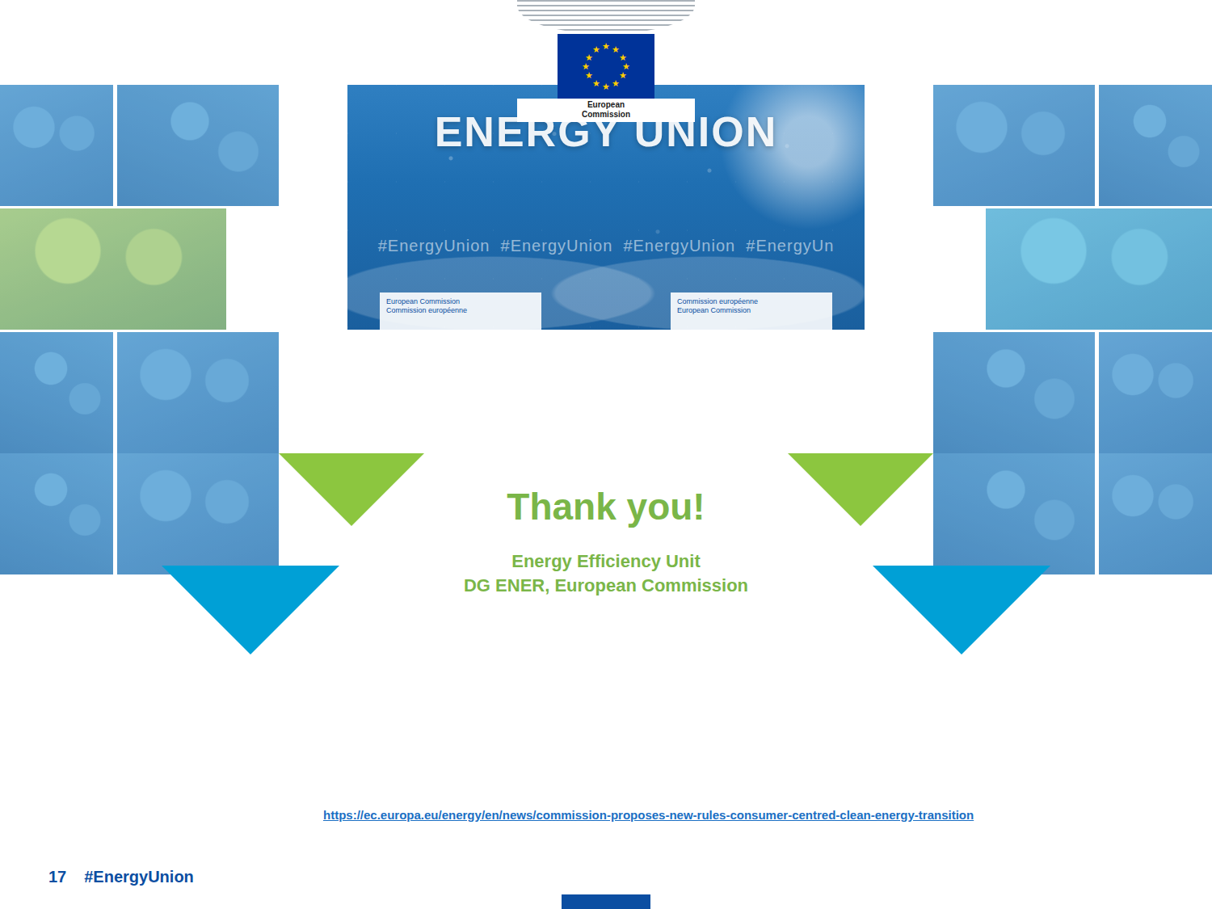ENERGY UNION
#EnergyUnion #EnergyUnion #EnergyUnion #EnergyUn
European Commission
Commission européenne
Commission européenne
European Commission
★ ★ ★ ★ ★ ★ ★ ★ ★ ★ ★ ★
European
Commission
Thank you!
Energy Efficiency Unit
DG ENER, European Commission
https://ec.europa.eu/energy/en/news/commission-proposes-new-rules-consumer-centred-clean-energy-transition
17#EnergyUnion